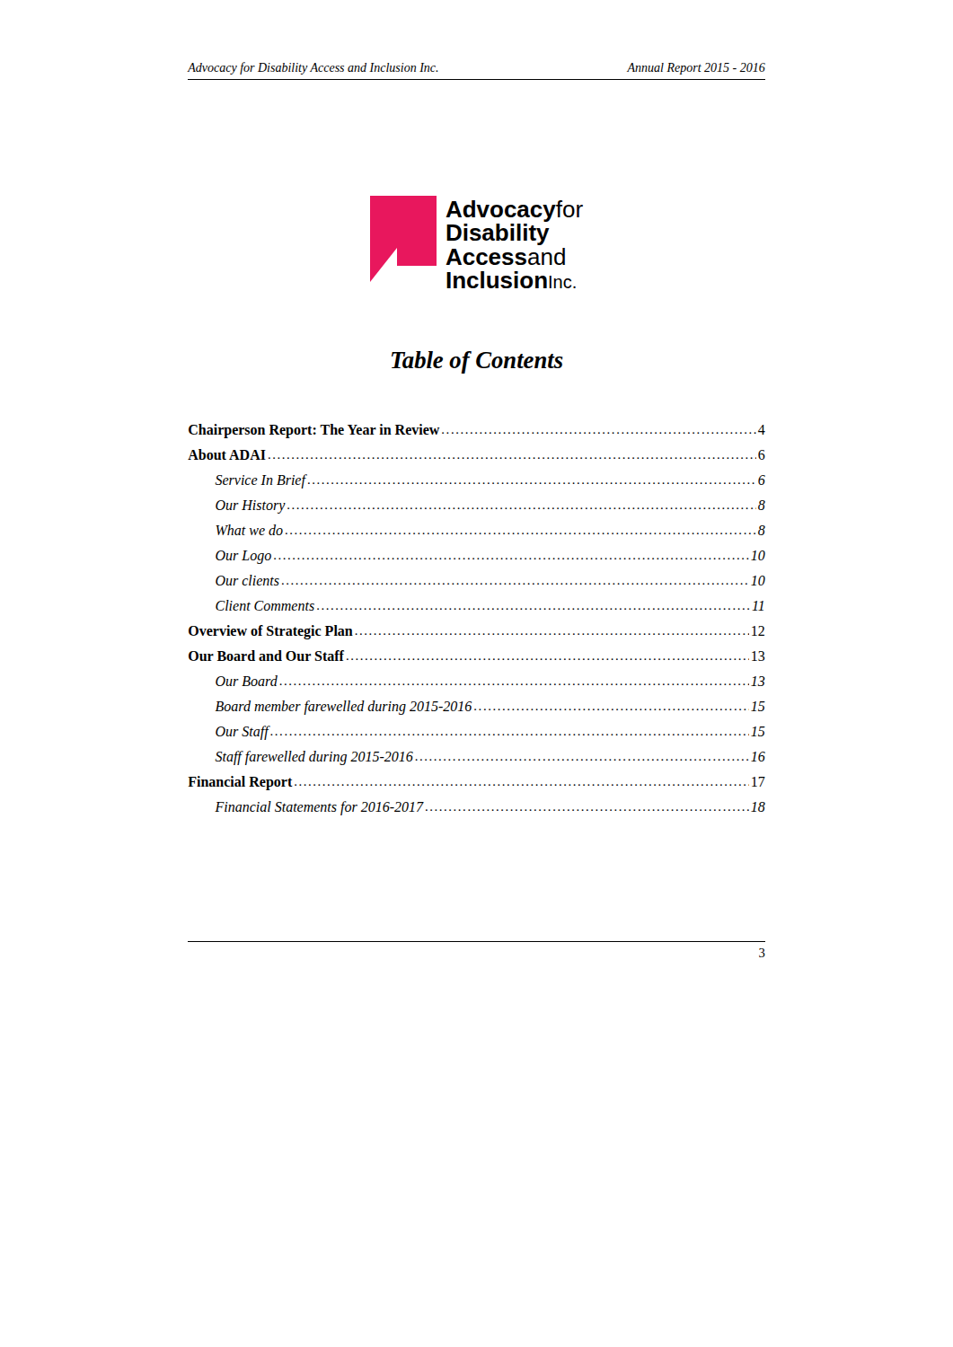Advocacy for Disability Access and Inclusion Inc. Annual Report 2015 - 2016
Advocacy for
Disability
Access and
Inclusion Inc.
Table of Contents
Chairperson Report: The Year in Review .................................................................................. 4
About ADAI ................................................................................................................. 6
Service In Brief ......................................................................................................... 6
Our History ............................................................................................................. 8
What we do ............................................................................................................ 8
Our Logo .............................................................................................................. 10
Our clients ............................................................................................................. 10
Client Comments ..................................................................................................... 11
Overview of Strategic Plan ................................................................................................. 12
Our Board and Our Staff .................................................................................................... 13
Our Board .............................................................................................................. 13
Board member farewelled during 2015-2016 ....................................................................... 15
Our Staff ................................................................................................................ 15
Staff farewelled during 2015-2016 ..................................................................................... 16
Financial Report ......................................................................................................... 17
Financial Statements for 2016-2017 ................................................................................... 18
3